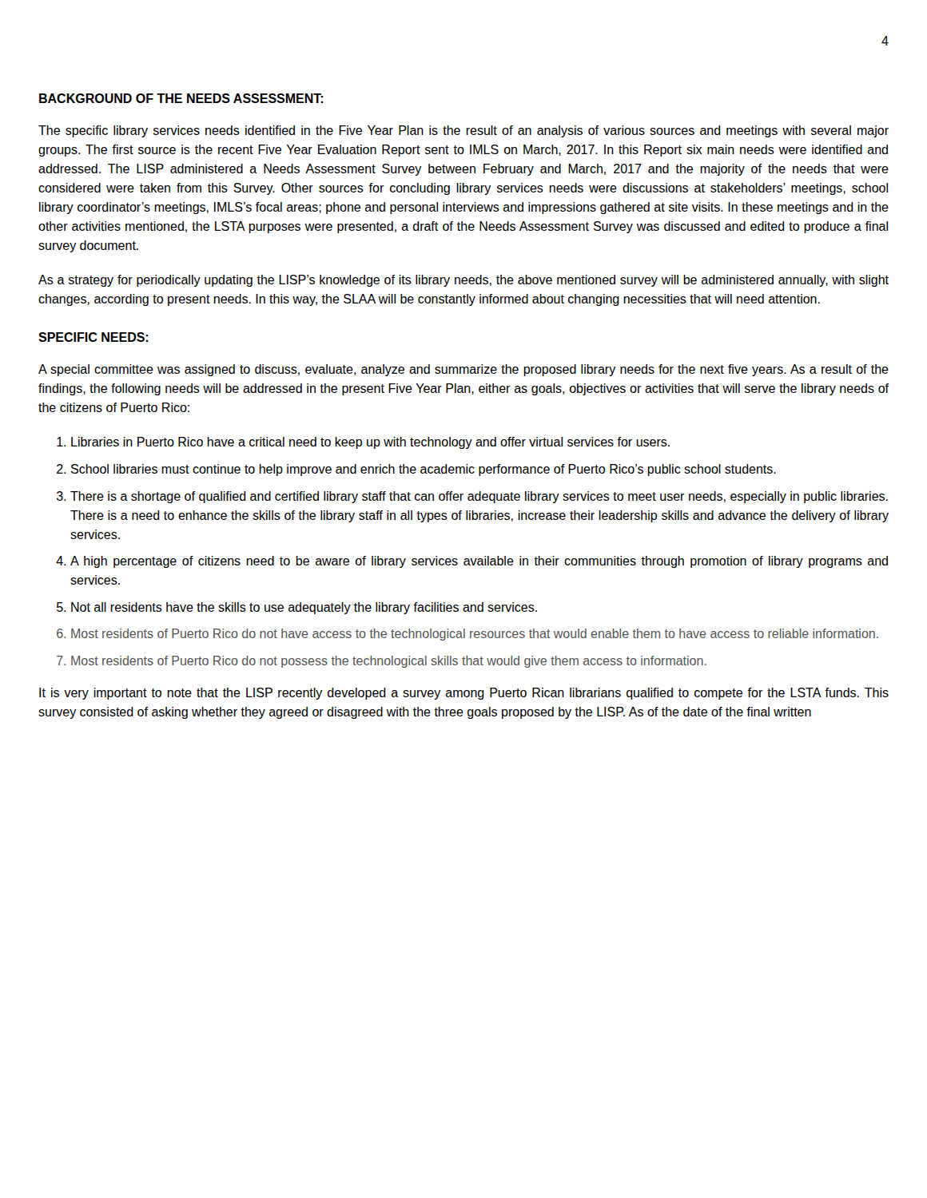4
BACKGROUND OF THE NEEDS ASSESSMENT:
The specific library services needs identified in the Five Year Plan is the result of an analysis of various sources and meetings with several major groups. The first source is the recent Five Year Evaluation Report sent to IMLS on March, 2017. In this Report six main needs were identified and addressed. The LISP administered a Needs Assessment Survey between February and March, 2017 and the majority of the needs that were considered were taken from this Survey. Other sources for concluding library services needs were discussions at stakeholders’ meetings, school library coordinator’s meetings, IMLS’s focal areas; phone and personal interviews and impressions gathered at site visits. In these meetings and in the other activities mentioned, the LSTA purposes were presented, a draft of the Needs Assessment Survey was discussed and edited to produce a final survey document.
As a strategy for periodically updating the LISP’s knowledge of its library needs, the above mentioned survey will be administered annually, with slight changes, according to present needs. In this way, the SLAA will be constantly informed about changing necessities that will need attention.
SPECIFIC NEEDS:
A special committee was assigned to discuss, evaluate, analyze and summarize the proposed library needs for the next five years. As a result of the findings, the following needs will be addressed in the present Five Year Plan, either as goals, objectives or activities that will serve the library needs of the citizens of Puerto Rico:
Libraries in Puerto Rico have a critical need to keep up with technology and offer virtual services for users.
School libraries must continue to help improve and enrich the academic performance of Puerto Rico’s public school students.
There is a shortage of qualified and certified library staff that can offer adequate library services to meet user needs, especially in public libraries. There is a need to enhance the skills of the library staff in all types of libraries, increase their leadership skills and advance the delivery of library services.
A high percentage of citizens need to be aware of library services available in their communities through promotion of library programs and services.
Not all residents have the skills to use adequately the library facilities and services.
Most residents of Puerto Rico do not have access to the technological resources that would enable them to have access to reliable information.
Most residents of Puerto Rico do not possess the technological skills that would give them access to information.
It is very important to note that the LISP recently developed a survey among Puerto Rican librarians qualified to compete for the LSTA funds. This survey consisted of asking whether they agreed or disagreed with the three goals proposed by the LISP. As of the date of the final written